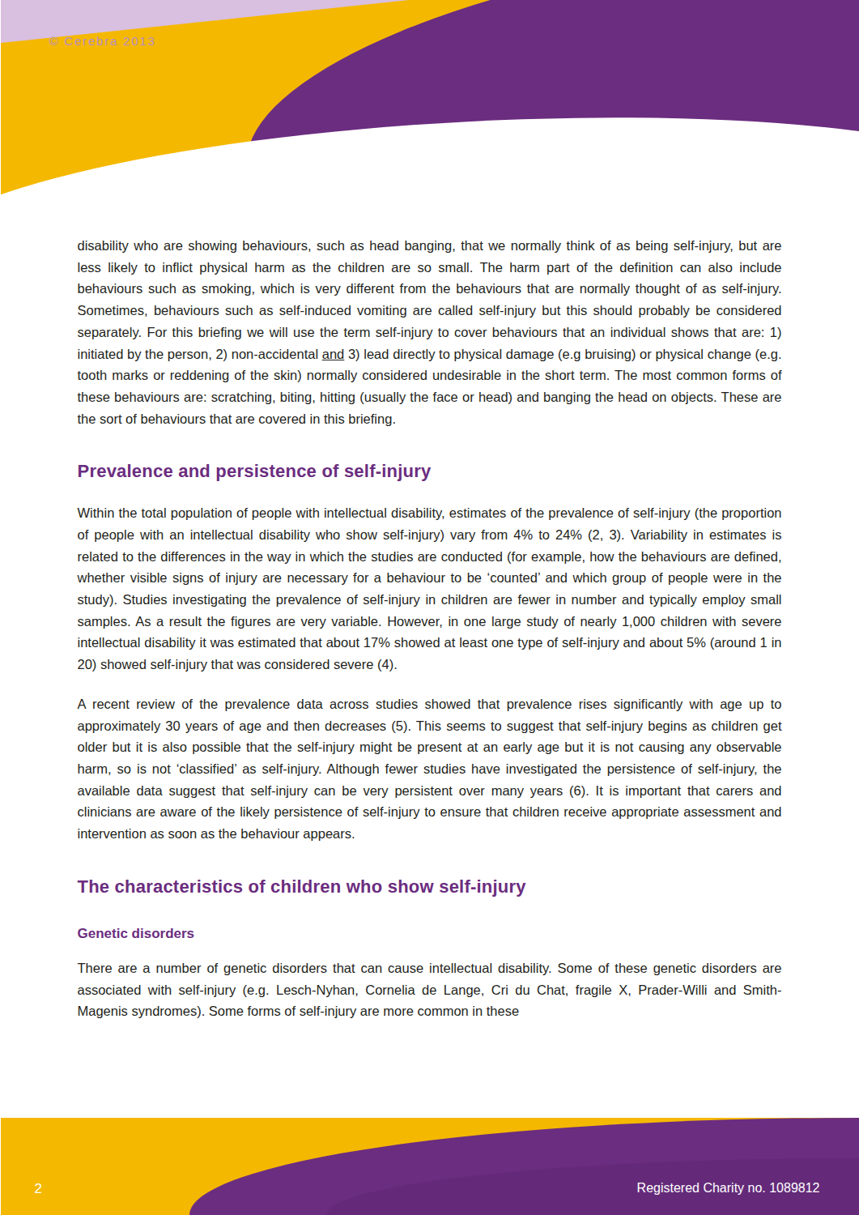© Cerebra 2013
disability who are showing behaviours, such as head banging, that we normally think of as being self-injury, but are less likely to inflict physical harm as the children are so small. The harm part of the definition can also include behaviours such as smoking, which is very different from the behaviours that are normally thought of as self-injury. Sometimes, behaviours such as self-induced vomiting are called self-injury but this should probably be considered separately. For this briefing we will use the term self-injury to cover behaviours that an individual shows that are: 1) initiated by the person, 2) non-accidental and 3) lead directly to physical damage (e.g bruising) or physical change (e.g. tooth marks or reddening of the skin) normally considered undesirable in the short term. The most common forms of these behaviours are: scratching, biting, hitting (usually the face or head) and banging the head on objects. These are the sort of behaviours that are covered in this briefing.
Prevalence and persistence of self-injury
Within the total population of people with intellectual disability, estimates of the prevalence of self-injury (the proportion of people with an intellectual disability who show self-injury) vary from 4% to 24% (2, 3). Variability in estimates is related to the differences in the way in which the studies are conducted (for example, how the behaviours are defined, whether visible signs of injury are necessary for a behaviour to be ‘counted’ and which group of people were in the study). Studies investigating the prevalence of self-injury in children are fewer in number and typically employ small samples. As a result the figures are very variable. However, in one large study of nearly 1,000 children with severe intellectual disability it was estimated that about 17% showed at least one type of self-injury and about 5% (around 1 in 20) showed self-injury that was considered severe (4).
A recent review of the prevalence data across studies showed that prevalence rises significantly with age up to approximately 30 years of age and then decreases (5). This seems to suggest that self-injury begins as children get older but it is also possible that the self-injury might be present at an early age but it is not causing any observable harm, so is not ‘classified’ as self-injury. Although fewer studies have investigated the persistence of self-injury, the available data suggest that self-injury can be very persistent over many years (6). It is important that carers and clinicians are aware of the likely persistence of self-injury to ensure that children receive appropriate assessment and intervention as soon as the behaviour appears.
The characteristics of children who show self-injury
Genetic disorders
There are a number of genetic disorders that can cause intellectual disability. Some of these genetic disorders are associated with self-injury (e.g. Lesch-Nyhan, Cornelia de Lange, Cri du Chat, fragile X, Prader-Willi and Smith-Magenis syndromes). Some forms of self-injury are more common in these
2
Registered Charity no. 1089812